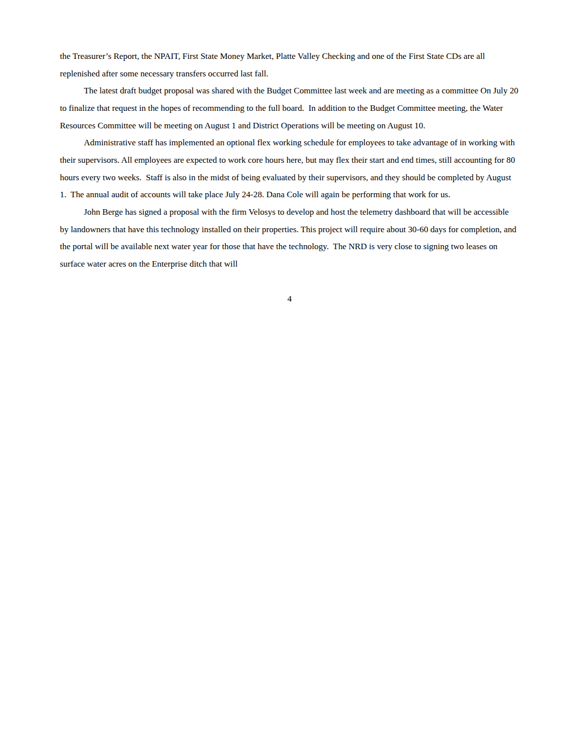the Treasurer’s Report, the NPAIT, First State Money Market, Platte Valley Checking and one of the First State CDs are all replenished after some necessary transfers occurred last fall.
The latest draft budget proposal was shared with the Budget Committee last week and are meeting as a committee On July 20 to finalize that request in the hopes of recommending to the full board. In addition to the Budget Committee meeting, the Water Resources Committee will be meeting on August 1 and District Operations will be meeting on August 10.
Administrative staff has implemented an optional flex working schedule for employees to take advantage of in working with their supervisors. All employees are expected to work core hours here, but may flex their start and end times, still accounting for 80 hours every two weeks. Staff is also in the midst of being evaluated by their supervisors, and they should be completed by August 1. The annual audit of accounts will take place July 24-28. Dana Cole will again be performing that work for us.
John Berge has signed a proposal with the firm Velosys to develop and host the telemetry dashboard that will be accessible by landowners that have this technology installed on their properties. This project will require about 30-60 days for completion, and the portal will be available next water year for those that have the technology. The NRD is very close to signing two leases on surface water acres on the Enterprise ditch that will
4